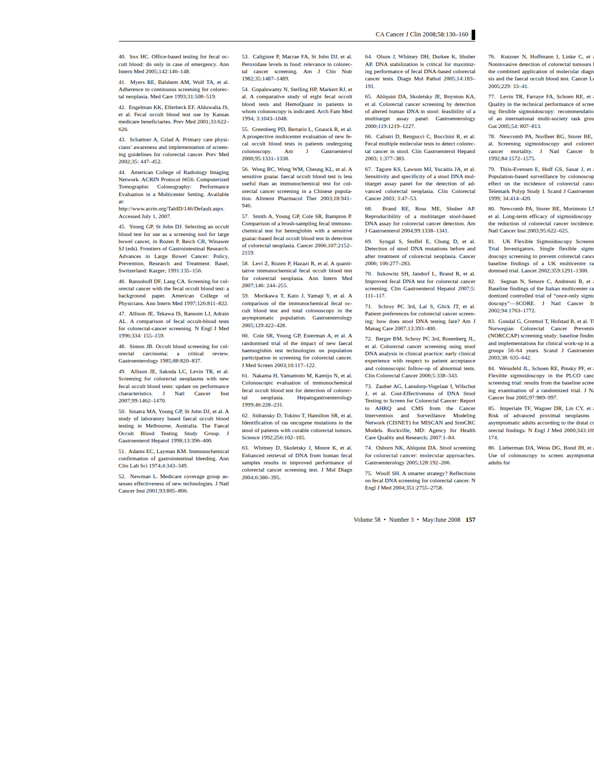CA Cancer J Clin 2008;58:130–160
40. Sox HC. Office-based testing for fecal occult blood: do only in case of emergency. Ann Intern Med 2005;142:146–148.
41. Myers RE, Balshem AM, Wolf TA, et al. Adherence to continuous screening for colorectal neoplasia. Med Care 1993;31:508–519.
42. Engelman KK, Ellerbeck EF, Ahluwalia JS, et al. Fecal occult blood test use by Kansas medicare beneficiaries. Prev Med 2001;33:622–626.
43. Schattner A, Gilad A. Primary care physicians’ awareness and implementation of screening guidelines for colorectal cancer. Prev Med 2002;35: 447–452.
44. American College of Radiology Imaging Network. ACRIN Protocol 6656. Computerized Tomographic Colonography: Performance Evaluation in a Multicenter Setting. Available at: http://www.acrin.org/TabID/146/Default.aspx. Accessed July 1, 2007.
45. Young GP, St John DJ. Selecting an occult blood test for use as a screening tool for large bowel cancer, in Rozen P, Reich CB, Winawer SJ (eds). Frontiers of Gastrointestinal Research. Advances in Large Bowel Cancer: Policy, Prevention, Research and Treatment. Basel, Switzerland: Karger; 1991:135–156.
46. Ransohoff DF, Lang CA. Screening for colorectal cancer with the fecal occult blood test: a background paper. American College of Physicians. Ann Intern Med 1997;126:811–822.
47. Allison JE, Tekawa IS, Ransom LJ, Adrain AL. A comparison of fecal occult-blood tests for colorectal-cancer screening. N Engl J Med 1996;334: 155–159.
48. Simon JB. Occult blood screening for colorectal carcinoma: a critical review. Gastroenterology 1985;88:820–837.
49. Allison JE, Sakoda LC, Levin TR, et al. Screening for colorectal neoplasms with new fecal occult blood tests: update on performance characteristics. J Natl Cancer Inst 2007;99:1462–1470.
50. Sinatra MA, Young GP, St John DJ, et al. A study of laboratory based faecal occult blood testing in Melbourne, Australia. The Faecal Occult Blood Testing Study Group. J Gastroenterol Hepatol 1998;13:396–400.
51. Adams EC, Layman KM. Immunochemical confirmation of gastrointestinal bleeding. Ann Clin Lab Sci 1974;4:343–349.
52. Newman L. Medicare coverage group assesses effectiveness of new technologies. J Natl Cancer Inst 2001;93:805–806.
53. Caligiore P, Macrae FA, St John DJ, et al. Peroxidase levels in food: relevance to colorectal cancer screening. Am J Clin Nutr 1982;35:1487–1489.
54. Gopalswamy N, Stelling HP, Markert RJ, et al. A comparative study of eight fecal occult blood tests and HemoQuant in patients in whom colonoscopy is indicated. Arch Fam Med 1994; 3:1043–1048.
55. Greenberg PD, Bertario L, Gnauck R, et al. A prospective multicenter evaluation of new fecal occult blood tests in patients undergoing colonoscopy. Am J Gastroenterol 2000;95:1331–1338.
56. Wong BC, Wong WM, Cheung KL, et al. A sensitive guaiac faecal occult blood test is less useful than an immunochemical test for colorectal cancer screening in a Chinese population. Aliment Pharmacol Ther 2003;18:941–946.
57. Smith A, Young GP, Cole SR, Bampton P. Comparison of a brush-sampling fecal immunochemical test for hemoglobin with a sensitive guaiac-based fecal occult blood test in detection of colorectal neoplasia. Cancer 2006;107:2152–2159.
58. Levi Z, Rozen P, Hazazi R, et al. A quantitative immunochemical fecal occult blood test for colorectal neoplasia. Ann Intern Med 2007;146: 244–255.
59. Morikawa T, Kato J, Yamaji Y, et al. A comparison of the immunochemical fecal occult blood test and total colonoscopy in the asymptomatic population. Gastroenterology 2005;129:422–428.
60. Cole SR, Young GP, Esterman A, et al. A randomised trial of the impact of new faecal haemoglobin test technologies on population participation in screening for colorectal cancer. J Med Screen 2003;10:117–122.
61. Nakama H, Yamamoto M, Kamijo N, et al. Colonoscopic evaluation of immunochemical fecal occult blood test for detection of colorectal neoplasia. Hepatogastroenterology 1999;46:228–231.
62. Sidransky D, Tokino T, Hamilton SR, et al. Identification of ras oncogene mutations in the stool of patients with curable colorectal tumors. Science 1992;256:102–105.
63. Whitney D, Skoletsky J, Moore K, et al. Enhanced retrieval of DNA from human fecal samples results in improved performance of colorectal cancer screening test. J Mol Diagn 2004;6:386–395.
64. Olson J, Whitney DH, Durkee K, Shuber AP. DNA stabilization is critical for maximizing performance of fecal DNA-based colorectal cancer tests. Diagn Mol Pathol 2005;14:183–191.
65. Ahlquist DA, Skoletsky JE, Boynton KA, et al. Colorectal cancer screening by detection of altered human DNA in stool: feasibility of a multitarget assay panel. Gastroenterology 2000;119:1219–1227.
66. Calistri D, Rengucci C, Bocchini R, et al. Fecal multiple molecular tests to detect colorectal cancer in stool. Clin Gastroenterol Hepatol 2003; 1:377–383.
67. Tagore KS, Lawson MJ, Yucaitis JA, et al. Sensitivity and specificity of a stool DNA multitarget assay panel for the detection of advanced colorectal neoplasia. Clin Colorectal Cancer 2003; 3:47–53.
68. Brand RE, Ross ME, Shuber AP. Reproducibility of a multitarget stool-based DNA assay for colorectal cancer detection. Am J Gastroenterol 2004;99:1338–1341.
69. Syngal S, Stoffel E, Chung D, et al. Detection of stool DNA mutations before and after treatment of colorectal neoplasia. Cancer 2006; 106:277–283.
70. Itzkowitz SH, Jandorf L, Brand R, et al. Improved fecal DNA test for colorectal cancer screening. Clin Gastroenterol Hepatol 2007;5: 111–117.
71. Schroy PC 3rd, Lal S, Glick JT, et al. Patient preferences for colorectal cancer screening: how does stool DNA testing fare? Am J Manag Care 2007;13:393–400.
72. Berger BM, Schroy PC 3rd, Rosenberg JL, et al. Colorectal cancer screening using stool DNA analysis in clinical practice: early clinical experience with respect to patient acceptance and colonoscopic follow-up of abnormal tests. Clin Colorectal Cancer 2006;5:338–343.
73. Zauber AG, Lansdorp-Vogelaar I, Wilschut J, et al. Cost-Effectiveness of DNA Stool Testing to Screen for Colorectal Cancer: Report to AHRQ and CMS from the Cancer Intervention and Surveillance Modeling Network (CISNET) for MISCAN and SimCRC Models. Rockville, MD: Agency for Health Care Quality and Research; 2007:1–84.
74. Osborn NK, Ahlquist DA. Stool screening for colorectal cancer: molecular approaches. Gastroenterology 2005;128:192–206.
75. Woolf SH. A smarter strategy? Reflections on fecal DNA screening for colorectal cancer. N Engl J Med 2004;351:2755–2758.
76. Kutzner N, Hoffmann I, Linke C, et al. Noninvasive detection of colorectal tumours by the combined application of molecular diagnosis and the faecal occult blood test. Cancer Lett 2005;229: 33–41.
77. Levin TR, Farraye FA, Schoen RE, et al. Quality in the technical performance of screening flexible sigmoidoscopy: recommendations of an international multi-society task group. Gut 2005;54: 807–813.
78. Newcomb PA, Norfleet RG, Storer BE, et al. Screening sigmoidoscopy and colorectal cancer mortality. J Natl Cancer Inst 1992;84:1572–1575.
79. Thiis-Evensen E, Hoff GS, Sauar J, et al. Population-based surveillance by colonoscopy: effect on the incidence of colorectal cancer. Telemark Polyp Study I. Scand J Gastroenterol 1999; 34:414–420.
80. Newcomb PA, Storer BE, Morimoto LM, et al. Long-term efficacy of sigmoidoscopy in the reduction of colorectal cancer incidence. J Natl Cancer Inst 2003;95:622–625.
81. UK Flexible Sigmoidoscopy Screening Trial Investigators. Single flexible sigmoidoscopy screening to prevent colorectal cancer: baseline findings of a UK multicentre randomised trial. Lancet 2002;359:1291–1300.
82. Segnan N, Senore C, Andreoni B, et al. Baseline findings of the Italian multicenter randomized controlled trial of “once-only sigmoidoscopy”—SCORE. J Natl Cancer Inst 2002;94:1763–1772.
83. Gondal G, Grotmol T, Hofstad B, et al. The Norwegian Colorectal Cancer Prevention (NORCCAP) screening study: baseline findings and implementations for clinical work-up in age groups 50–64 years. Scand J Gastroenterol 2003;38: 635–642.
84. Weissfeld JL, Schoen RE, Pinsky PF, et al. Flexible sigmoidoscopy in the PLCO cancer screening trial: results from the baseline screening examination of a randomized trial. J Natl Cancer Inst 2005;97:989–997.
85. Imperiale TF, Wagner DR, Lin CY, et al. Risk of advanced proximal neoplasms in asymptomatic adults according to the distal colorectal findings. N Engl J Med 2000;343:169–174.
86. Lieberman DA, Weiss DG, Bond JH, et al. Use of colonoscopy to screen asymptomatic adults for
Volume 58 • Number 3 • May/June 2008 157